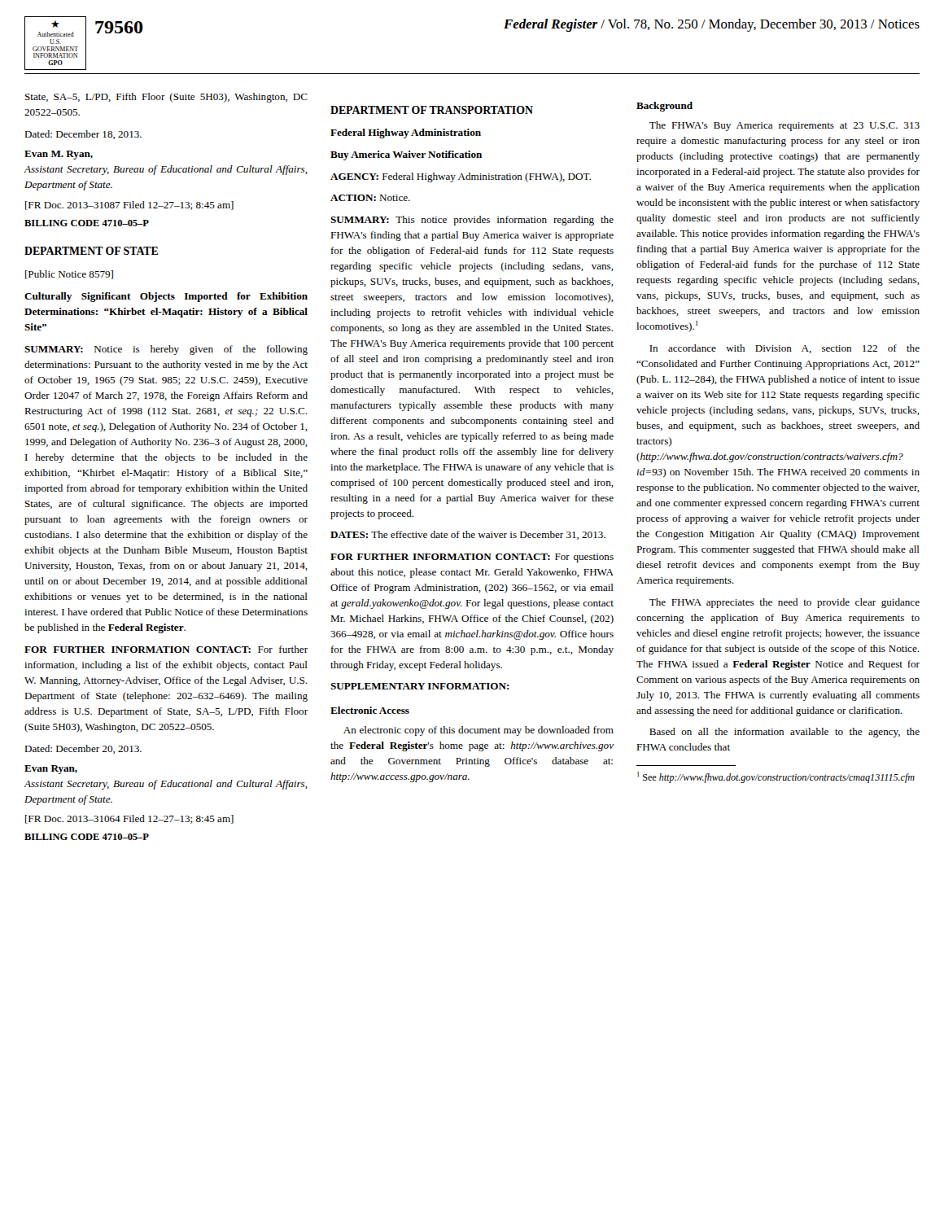★ Authenticated
U.S. GOVERNMENT
INFORMATION
GPO
79560
Federal Register / Vol. 78, No. 250 / Monday, December 30, 2013 / Notices
State, SA–5, L/PD, Fifth Floor (Suite 5H03), Washington, DC 20522–0505.
Dated: December 18, 2013.
Evan M. Ryan,
Assistant Secretary, Bureau of Educational and Cultural Affairs, Department of State.
[FR Doc. 2013–31087 Filed 12–27–13; 8:45 am]
BILLING CODE 4710–05–P
DEPARTMENT OF STATE
[Public Notice 8579]
Culturally Significant Objects Imported for Exhibition Determinations: “Khirbet el-Maqatir: History of a Biblical Site”
Summary: Notice is hereby given of the following determinations: Pursuant to the authority vested in me by the Act of October 19, 1965 (79 Stat. 985; 22 U.S.C. 2459), Executive Order 12047 of March 27, 1978, the Foreign Affairs Reform and Restructuring Act of 1998 (112 Stat. 2681, et seq.; 22 U.S.C. 6501 note, et seq.), Delegation of Authority No. 234 of October 1, 1999, and Delegation of Authority No. 236–3 of August 28, 2000, I hereby determine that the objects to be included in the exhibition, “Khirbet el-Maqatir: History of a Biblical Site,” imported from abroad for temporary exhibition within the United States, are of cultural significance. The objects are imported pursuant to loan agreements with the foreign owners or custodians. I also determine that the exhibition or display of the exhibit objects at the Dunham Bible Museum, Houston Baptist University, Houston, Texas, from on or about January 21, 2014, until on or about December 19, 2014, and at possible additional exhibitions or venues yet to be determined, is in the national interest. I have ordered that Public Notice of these Determinations be published in the Federal Register.
For Further Information Contact: For further information, including a list of the exhibit objects, contact Paul W. Manning, Attorney-Adviser, Office of the Legal Adviser, U.S. Department of State (telephone: 202–632–6469). The mailing address is U.S. Department of State, SA–5, L/PD, Fifth Floor (Suite 5H03), Washington, DC 20522–0505.
Dated: December 20, 2013.
Evan Ryan,
Assistant Secretary, Bureau of Educational and Cultural Affairs, Department of State.
[FR Doc. 2013–31064 Filed 12–27–13; 8:45 am]
BILLING CODE 4710–05–P
DEPARTMENT OF TRANSPORTATION
Federal Highway Administration
Buy America Waiver Notification
Agency: Federal Highway Administration (FHWA), DOT.
Action: Notice.
Summary: This notice provides information regarding the FHWA's finding that a partial Buy America waiver is appropriate for the obligation of Federal-aid funds for 112 State requests regarding specific vehicle projects (including sedans, vans, pickups, SUVs, trucks, buses, and equipment, such as backhoes, street sweepers, tractors and low emission locomotives), including projects to retrofit vehicles with individual vehicle components, so long as they are assembled in the United States. The FHWA's Buy America requirements provide that 100 percent of all steel and iron comprising a predominantly steel and iron product that is permanently incorporated into a project must be domestically manufactured. With respect to vehicles, manufacturers typically assemble these products with many different components and subcomponents containing steel and iron. As a result, vehicles are typically referred to as being made where the final product rolls off the assembly line for delivery into the marketplace. The FHWA is unaware of any vehicle that is comprised of 100 percent domestically produced steel and iron, resulting in a need for a partial Buy America waiver for these projects to proceed.
Dates: The effective date of the waiver is December 31, 2013.
For Further Information Contact: For questions about this notice, please contact Mr. Gerald Yakowenko, FHWA Office of Program Administration, (202) 366–1562, or via email at gerald.yakowenko@dot.gov. For legal questions, please contact Mr. Michael Harkins, FHWA Office of the Chief Counsel, (202) 366–4928, or via email at michael.harkins@dot.gov. Office hours for the FHWA are from 8:00 a.m. to 4:30 p.m., e.t., Monday through Friday, except Federal holidays.
Supplementary Information:
Electronic Access
An electronic copy of this document may be downloaded from the Federal Register's home page at: http://www.archives.gov and the Government Printing Office's database at: http://www.access.gpo.gov/nara.
Background
The FHWA's Buy America requirements at 23 U.S.C. 313 require a domestic manufacturing process for any steel or iron products (including protective coatings) that are permanently incorporated in a Federal-aid project. The statute also provides for a waiver of the Buy America requirements when the application would be inconsistent with the public interest or when satisfactory quality domestic steel and iron products are not sufficiently available. This notice provides information regarding the FHWA's finding that a partial Buy America waiver is appropriate for the obligation of Federal-aid funds for the purchase of 112 State requests regarding specific vehicle projects (including sedans, vans, pickups, SUVs, trucks, buses, and equipment, such as backhoes, street sweepers, and tractors and low emission locomotives).1
In accordance with Division A, section 122 of the “Consolidated and Further Continuing Appropriations Act, 2012” (Pub. L. 112–284), the FHWA published a notice of intent to issue a waiver on its Web site for 112 State requests regarding specific vehicle projects (including sedans, vans, pickups, SUVs, trucks, buses, and equipment, such as backhoes, street sweepers, and tractors) (http://www.fhwa.dot.gov/construction/contracts/waivers.cfm?id=93) on November 15th. The FHWA received 20 comments in response to the publication. No commenter objected to the waiver, and one commenter expressed concern regarding FHWA's current process of approving a waiver for vehicle retrofit projects under the Congestion Mitigation Air Quality (CMAQ) Improvement Program. This commenter suggested that FHWA should make all diesel retrofit devices and components exempt from the Buy America requirements.
The FHWA appreciates the need to provide clear guidance concerning the application of Buy America requirements to vehicles and diesel engine retrofit projects; however, the issuance of guidance for that subject is outside of the scope of this Notice. The FHWA issued a Federal Register Notice and Request for Comment on various aspects of the Buy America requirements on July 10, 2013. The FHWA is currently evaluating all comments and assessing the need for additional guidance or clarification.
Based on all the information available to the agency, the FHWA concludes that
1 See http://www.fhwa.dot.gov/construction/contracts/cmaq131115.cfm